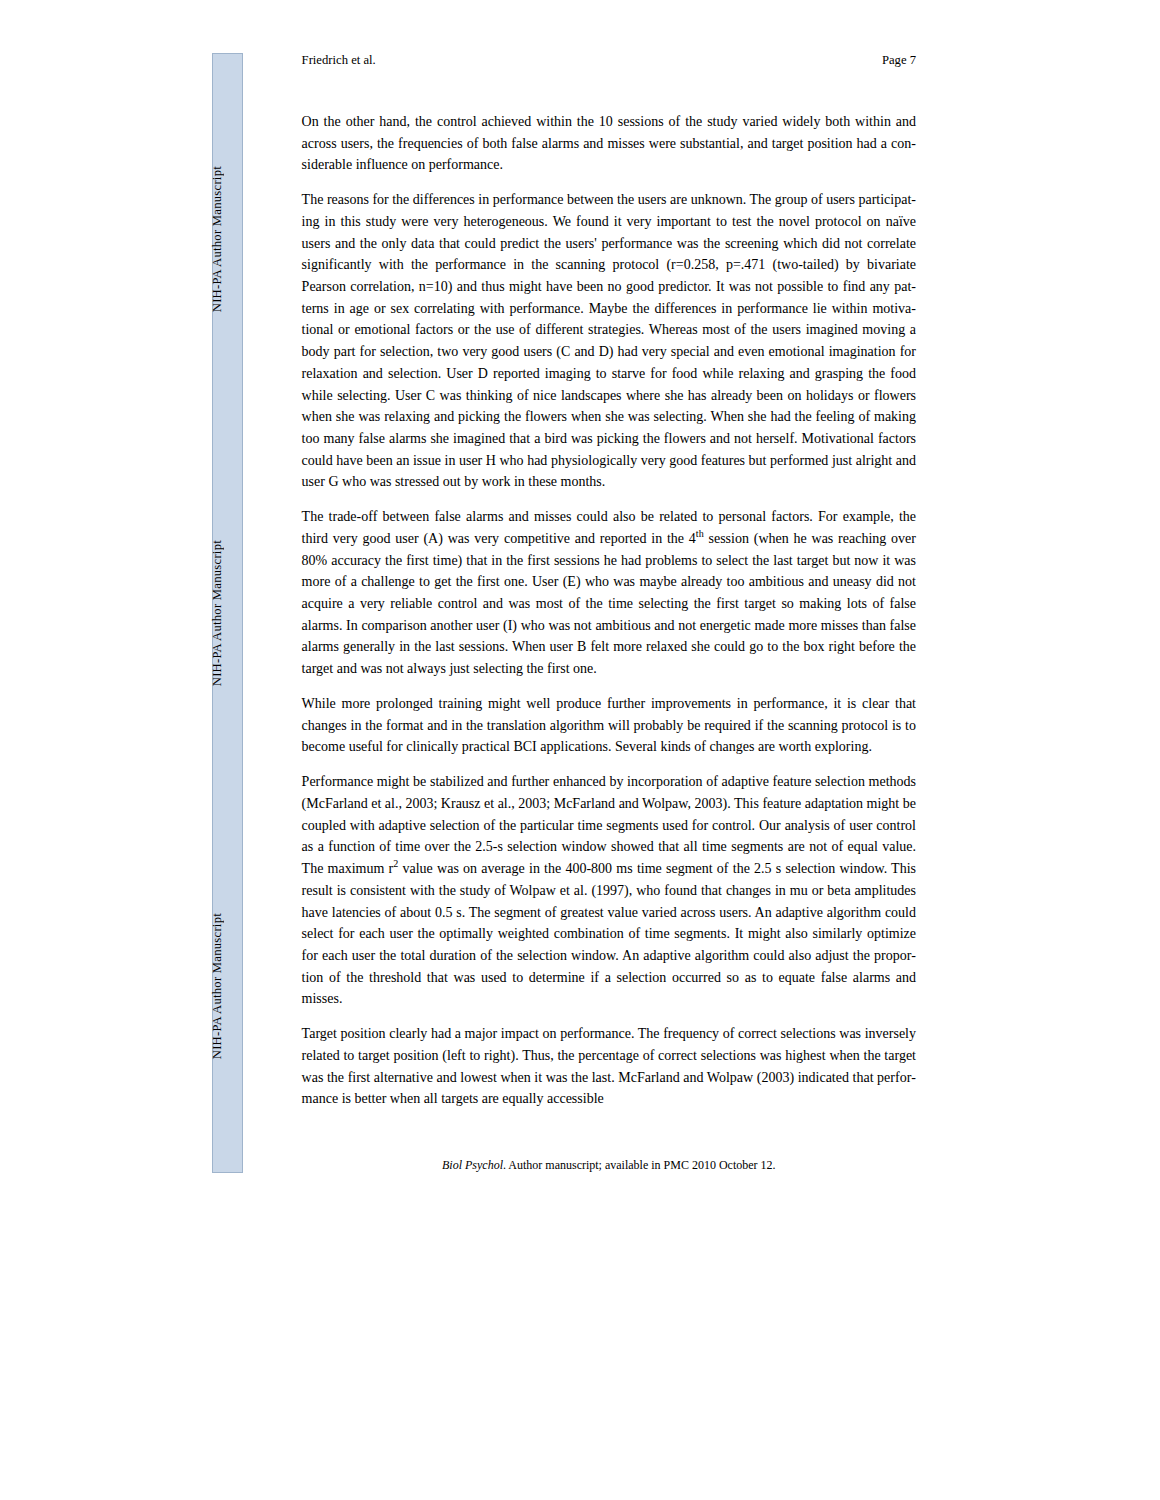NIH-PA Author Manuscript NIH-PA Author Manuscript NIH-PA Author Manuscript
Friedrich et al.
Page 7
On the other hand, the control achieved within the 10 sessions of the study varied widely both within and across users, the frequencies of both false alarms and misses were substantial, and target position had a considerable influence on performance.
The reasons for the differences in performance between the users are unknown. The group of users participating in this study were very heterogeneous. We found it very important to test the novel protocol on naïve users and the only data that could predict the users' performance was the screening which did not correlate significantly with the performance in the scanning protocol (r=0.258, p=.471 (two-tailed) by bivariate Pearson correlation, n=10) and thus might have been no good predictor. It was not possible to find any patterns in age or sex correlating with performance. Maybe the differences in performance lie within motivational or emotional factors or the use of different strategies. Whereas most of the users imagined moving a body part for selection, two very good users (C and D) had very special and even emotional imagination for relaxation and selection. User D reported imaging to starve for food while relaxing and grasping the food while selecting. User C was thinking of nice landscapes where she has already been on holidays or flowers when she was relaxing and picking the flowers when she was selecting. When she had the feeling of making too many false alarms she imagined that a bird was picking the flowers and not herself. Motivational factors could have been an issue in user H who had physiologically very good features but performed just alright and user G who was stressed out by work in these months.
The trade-off between false alarms and misses could also be related to personal factors. For example, the third very good user (A) was very competitive and reported in the 4th session (when he was reaching over 80% accuracy the first time) that in the first sessions he had problems to select the last target but now it was more of a challenge to get the first one. User (E) who was maybe already too ambitious and uneasy did not acquire a very reliable control and was most of the time selecting the first target so making lots of false alarms. In comparison another user (I) who was not ambitious and not energetic made more misses than false alarms generally in the last sessions. When user B felt more relaxed she could go to the box right before the target and was not always just selecting the first one.
While more prolonged training might well produce further improvements in performance, it is clear that changes in the format and in the translation algorithm will probably be required if the scanning protocol is to become useful for clinically practical BCI applications. Several kinds of changes are worth exploring.
Performance might be stabilized and further enhanced by incorporation of adaptive feature selection methods (McFarland et al., 2003; Krausz et al., 2003; McFarland and Wolpaw, 2003). This feature adaptation might be coupled with adaptive selection of the particular time segments used for control. Our analysis of user control as a function of time over the 2.5-s selection window showed that all time segments are not of equal value. The maximum r2 value was on average in the 400-800 ms time segment of the 2.5 s selection window. This result is consistent with the study of Wolpaw et al. (1997), who found that changes in mu or beta amplitudes have latencies of about 0.5 s. The segment of greatest value varied across users. An adaptive algorithm could select for each user the optimally weighted combination of time segments. It might also similarly optimize for each user the total duration of the selection window. An adaptive algorithm could also adjust the proportion of the threshold that was used to determine if a selection occurred so as to equate false alarms and misses.
Target position clearly had a major impact on performance. The frequency of correct selections was inversely related to target position (left to right). Thus, the percentage of correct selections was highest when the target was the first alternative and lowest when it was the last. McFarland and Wolpaw (2003) indicated that performance is better when all targets are equally accessible
Biol Psychol. Author manuscript; available in PMC 2010 October 12.